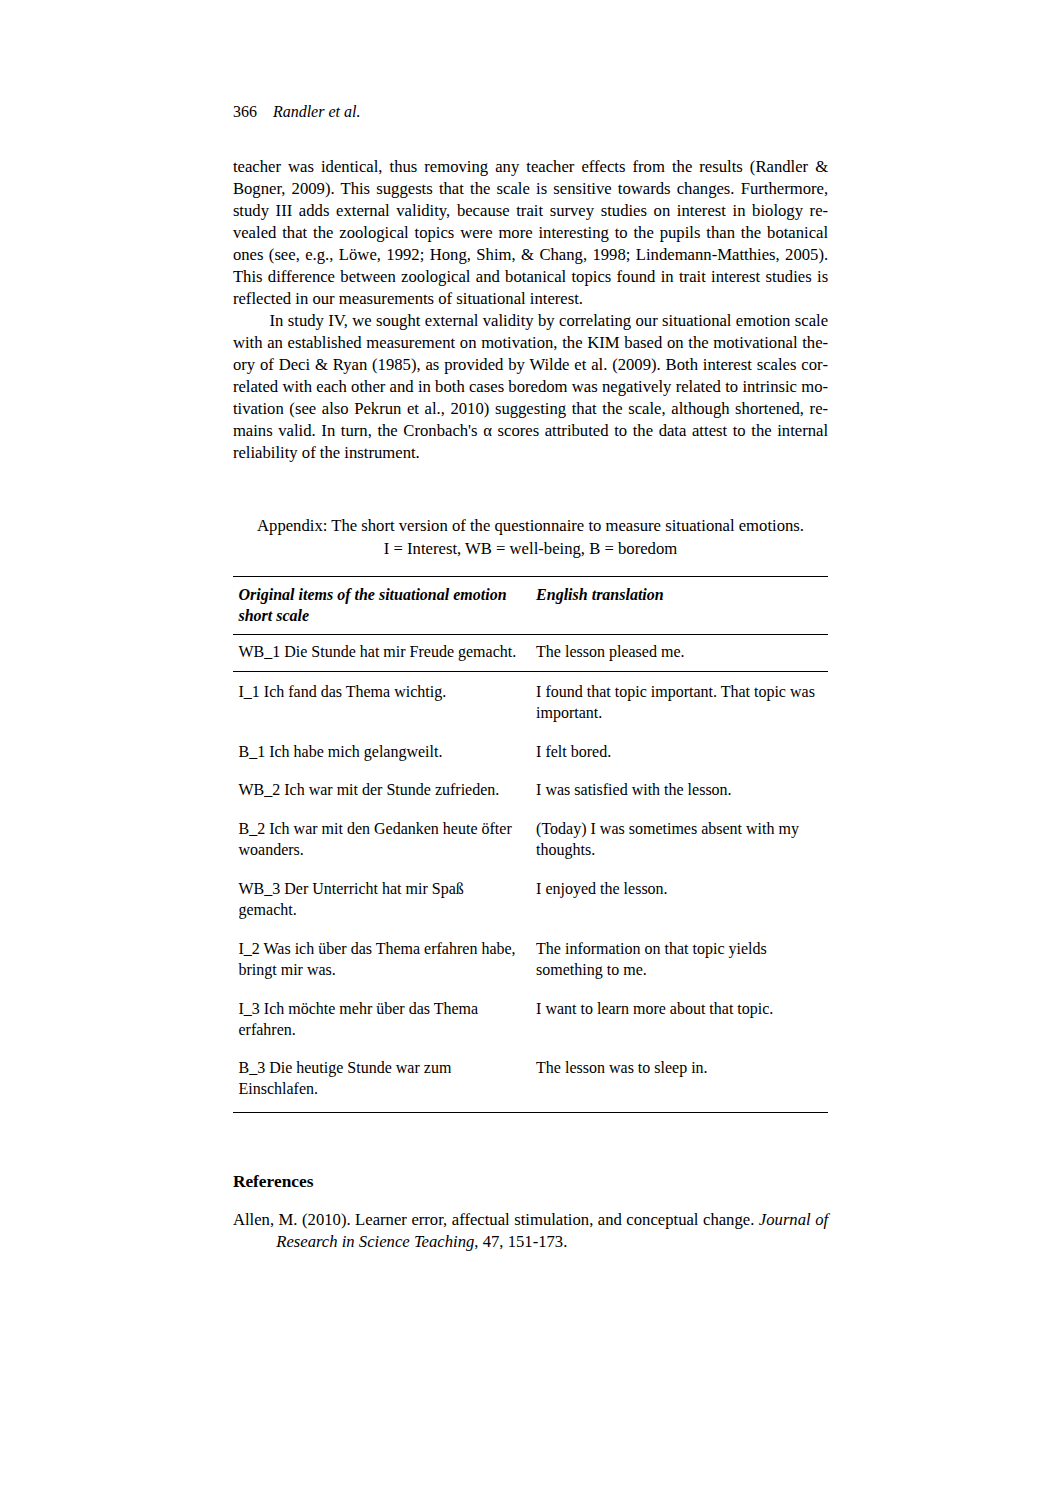366 Randler et al.
teacher was identical, thus removing any teacher effects from the results (Randler & Bogner, 2009). This suggests that the scale is sensitive towards changes. Furthermore, study III adds external validity, because trait survey studies on interest in biology revealed that the zoological topics were more interesting to the pupils than the botanical ones (see, e.g., Löwe, 1992; Hong, Shim, & Chang, 1998; Lindemann-Matthies, 2005). This difference between zoological and botanical topics found in trait interest studies is reflected in our measurements of situational interest.
In study IV, we sought external validity by correlating our situational emotion scale with an established measurement on motivation, the KIM based on the motivational theory of Deci & Ryan (1985), as provided by Wilde et al. (2009). Both interest scales correlated with each other and in both cases boredom was negatively related to intrinsic motivation (see also Pekrun et al., 2010) suggesting that the scale, although shortened, remains valid. In turn, the Cronbach's α scores attributed to the data attest to the internal reliability of the instrument.
Appendix: The short version of the questionnaire to measure situational emotions.
I = Interest, WB = well-being, B = boredom
| Original items of the situational emotion short scale | English translation |
| --- | --- |
| WB_1 Die Stunde hat mir Freude gemacht. | The lesson pleased me. |
| I_1 Ich fand das Thema wichtig. | I found that topic important. That topic was important. |
| B_1 Ich habe mich gelangweilt. | I felt bored. |
| WB_2 Ich war mit der Stunde zufrieden. | I was satisfied with the lesson. |
| B_2 Ich war mit den Gedanken heute öfter woanders. | (Today) I was sometimes absent with my thoughts. |
| WB_3 Der Unterricht hat mir Spaß gemacht. | I enjoyed the lesson. |
| I_2 Was ich über das Thema erfahren habe, bringt mir was. | The information on that topic yields something to me. |
| I_3 Ich möchte mehr über das Thema erfahren. | I want to learn more about that topic. |
| B_3 Die heutige Stunde war zum Einschlafen. | The lesson was to sleep in. |
References
Allen, M. (2010). Learner error, affectual stimulation, and conceptual change. Journal of Research in Science Teaching, 47, 151-173.